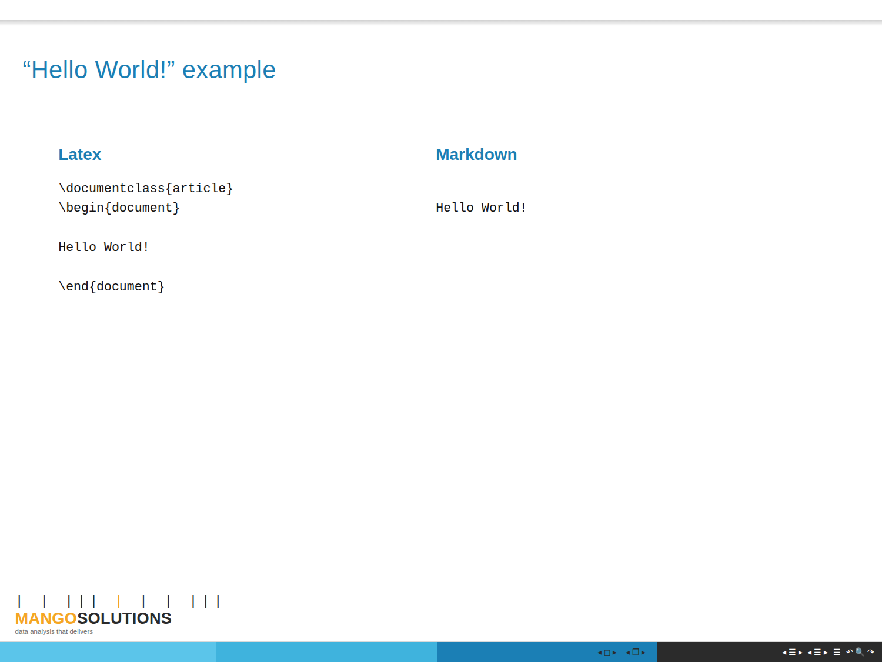“Hello World!” example
Latex
\documentclass{article}
\begin{document}

Hello World!

\end{document}
Markdown
Hello World!
| | ||| | | | |||
MANGO SOLUTIONS
data analysis that delivers
◂ ◻ ▸ ◂ ❐ ▸
◂ ☰ ▸ ◂ ☰ ▸ ☰ ↶ 🔍 ↷